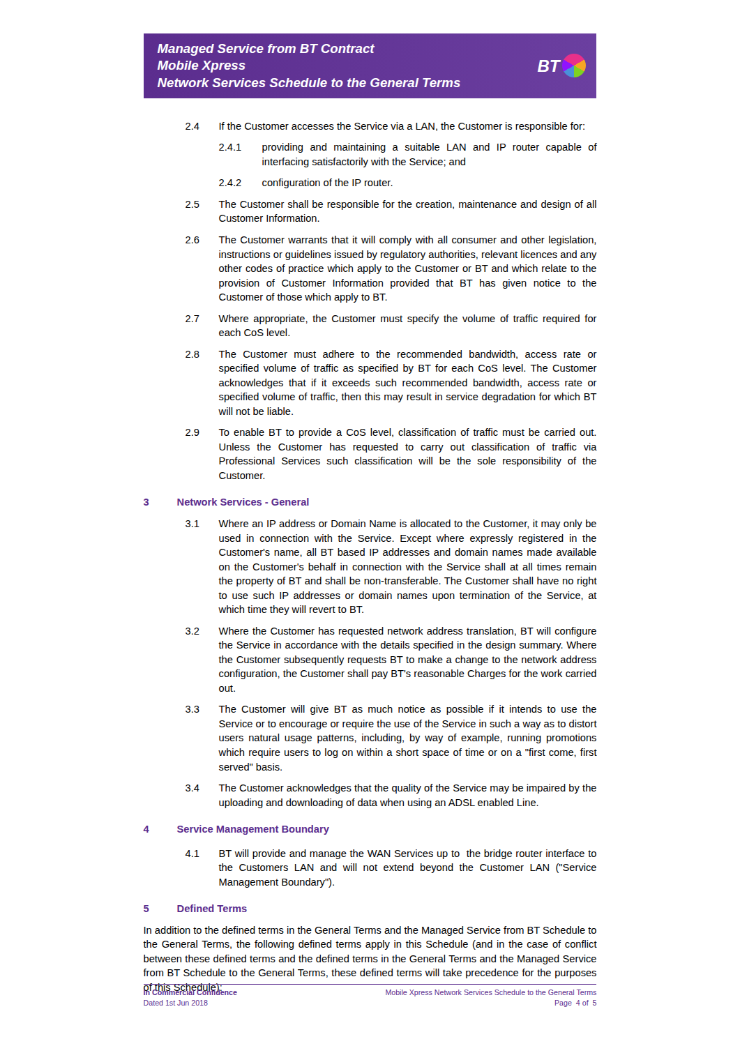Managed Service from BT Contract
Mobile Xpress
Network Services Schedule to the General Terms
BT
2.4
If the Customer accesses the Service via a LAN, the Customer is responsible for:
2.4.1
providing and maintaining a suitable LAN and IP router capable of interfacing satisfactorily with the Service; and
2.4.2
configuration of the IP router.
2.5
The Customer shall be responsible for the creation, maintenance and design of all Customer Information.
2.6
The Customer warrants that it will comply with all consumer and other legislation, instructions or guidelines issued by regulatory authorities, relevant licences and any other codes of practice which apply to the Customer or BT and which relate to the provision of Customer Information provided that BT has given notice to the Customer of those which apply to BT.
2.7
Where appropriate, the Customer must specify the volume of traffic required for each CoS level.
2.8
The Customer must adhere to the recommended bandwidth, access rate or specified volume of traffic as specified by BT for each CoS level. The Customer acknowledges that if it exceeds such recommended bandwidth, access rate or specified volume of traffic, then this may result in service degradation for which BT will not be liable.
2.9
To enable BT to provide a CoS level, classification of traffic must be carried out. Unless the Customer has requested to carry out classification of traffic via Professional Services such classification will be the sole responsibility of the Customer.
3
Network Services - General
3.1
Where an IP address or Domain Name is allocated to the Customer, it may only be used in connection with the Service. Except where expressly registered in the Customer's name, all BT based IP addresses and domain names made available on the Customer's behalf in connection with the Service shall at all times remain the property of BT and shall be non-transferable. The Customer shall have no right to use such IP addresses or domain names upon termination of the Service, at which time they will revert to BT.
3.2
Where the Customer has requested network address translation, BT will configure the Service in accordance with the details specified in the design summary. Where the Customer subsequently requests BT to make a change to the network address configuration, the Customer shall pay BT's reasonable Charges for the work carried out.
3.3
The Customer will give BT as much notice as possible if it intends to use the Service or to encourage or require the use of the Service in such a way as to distort users natural usage patterns, including, by way of example, running promotions which require users to log on within a short space of time or on a "first come, first served" basis.
3.4
The Customer acknowledges that the quality of the Service may be impaired by the uploading and downloading of data when using an ADSL enabled Line.
4
Service Management Boundary
4.1
BT will provide and manage the WAN Services up to the bridge router interface to the Customers LAN and will not extend beyond the Customer LAN ("Service Management Boundary").
5
Defined Terms
In addition to the defined terms in the General Terms and the Managed Service from BT Schedule to the General Terms, the following defined terms apply in this Schedule (and in the case of conflict between these defined terms and the defined terms in the General Terms and the Managed Service from BT Schedule to the General Terms, these defined terms will take precedence for the purposes of this Schedule):
In Commercial Confidence Dated 1st Jun 2018
Mobile Xpress Network Services Schedule to the General Terms Page 4 of 5